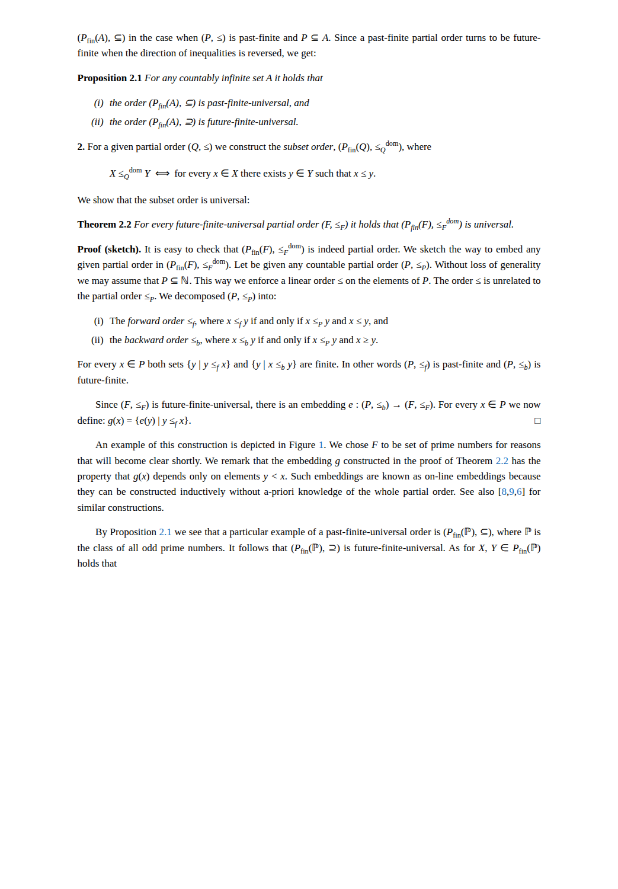(Pfin(A), ⊆) in the case when (P, ≤) is past-finite and P ⊆ A. Since a past-finite partial order turns to be future-finite when the direction of inequalities is reversed, we get:
Proposition 2.1 For any countably infinite set A it holds that
(i) the order (Pfin(A), ⊆) is past-finite-universal, and
(ii) the order (Pfin(A), ⊇) is future-finite-universal.
2. For a given partial order (Q, ≤) we construct the subset order, (Pfin(Q), ≤Qdom), where
X ≤Qdom Y ⟺ for every x ∈ X there exists y ∈ Y such that x ≤ y.
We show that the subset order is universal:
Theorem 2.2 For every future-finite-universal partial order (F, ≤F) it holds that (Pfin(F), ≤Fdom) is universal.
Proof (sketch). It is easy to check that (Pfin(F), ≤Fdom) is indeed partial order. We sketch the way to embed any given partial order in (Pfin(F), ≤Fdom). Let be given any countable partial order (P, ≤P). Without loss of generality we may assume that P ⊆ ℕ. This way we enforce a linear order ≤ on the elements of P. The order ≤ is unrelated to the partial order ≤P. We decomposed (P, ≤P) into:
(i) The forward order ≤f, where x ≤f y if and only if x ≤P y and x ≤ y, and
(ii) the backward order ≤b, where x ≤b y if and only if x ≤P y and x ≥ y.
For every x ∈ P both sets {y | y ≤f x} and {y | x ≤b y} are finite. In other words (P, ≤f) is past-finite and (P, ≤b) is future-finite.
Since (F, ≤F) is future-finite-universal, there is an embedding e : (P, ≤b) → (F, ≤F). For every x ∈ P we now define: g(x) = {e(y) | y ≤f x}. □
An example of this construction is depicted in Figure 1. We chose F to be set of prime numbers for reasons that will become clear shortly. We remark that the embedding g constructed in the proof of Theorem 2.2 has the property that g(x) depends only on elements y < x. Such embeddings are known as on-line embeddings because they can be constructed inductively without a-priori knowledge of the whole partial order. See also [8,9,6] for similar constructions.
By Proposition 2.1 we see that a particular example of a past-finite-universal order is (Pfin(ℙ), ⊆), where ℙ is the class of all odd prime numbers. It follows that (Pfin(ℙ), ⊇) is future-finite-universal. As for X, Y ∈ Pfin(ℙ) holds that